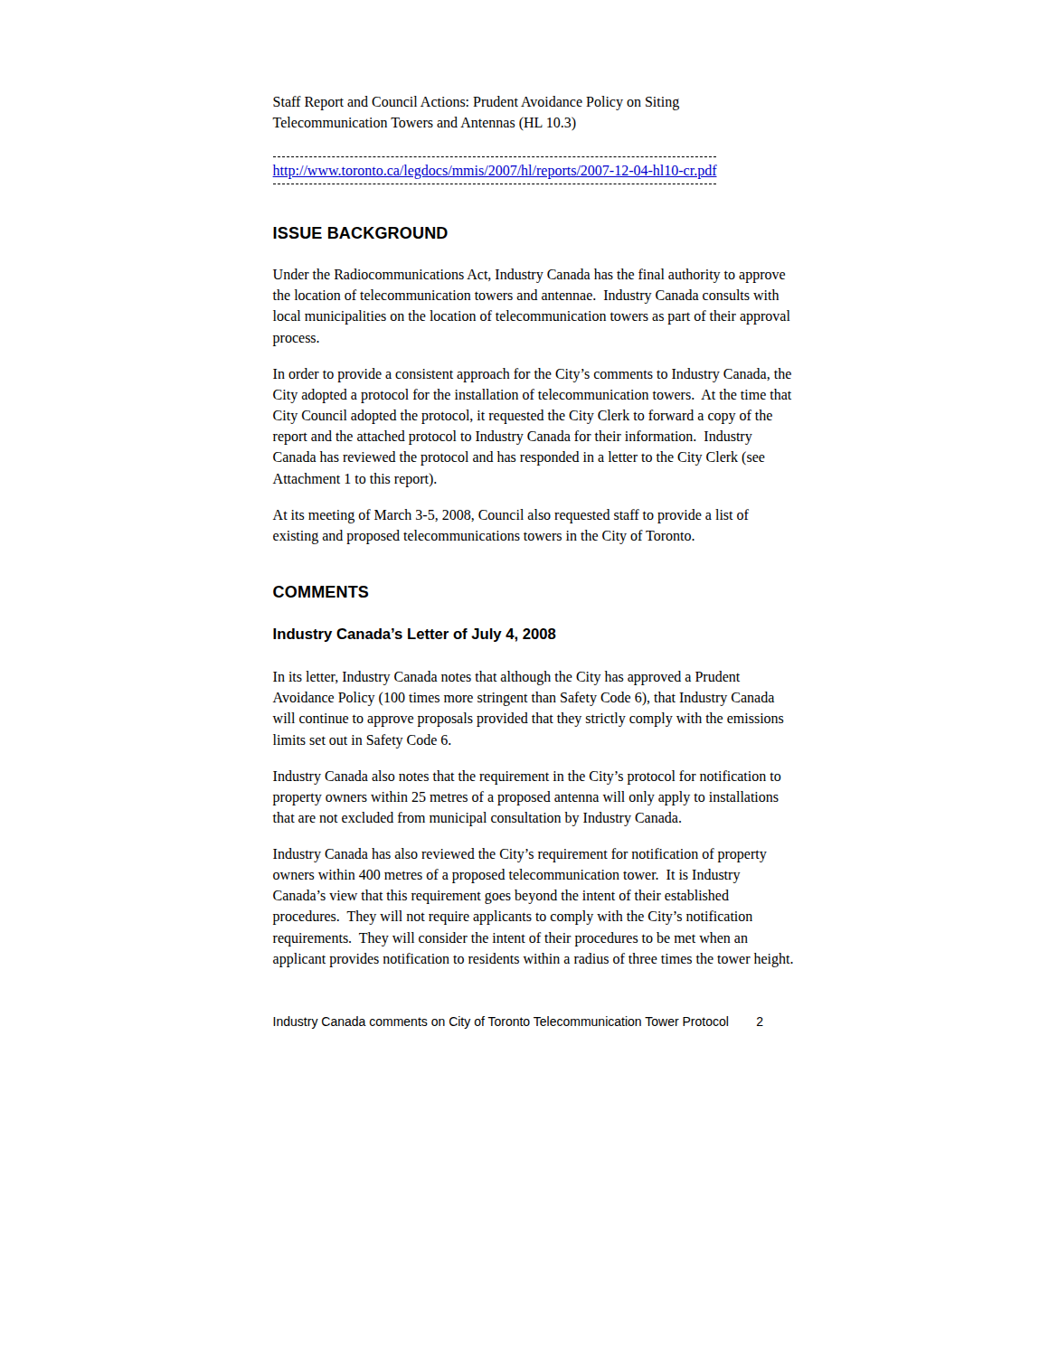Staff Report and Council Actions: Prudent Avoidance Policy on Siting Telecommunication Towers and Antennas (HL 10.3)
http://www.toronto.ca/legdocs/mmis/2007/hl/reports/2007-12-04-hl10-cr.pdf
ISSUE BACKGROUND
Under the Radiocommunications Act, Industry Canada has the final authority to approve the location of telecommunication towers and antennae. Industry Canada consults with local municipalities on the location of telecommunication towers as part of their approval process.
In order to provide a consistent approach for the City’s comments to Industry Canada, the City adopted a protocol for the installation of telecommunication towers. At the time that City Council adopted the protocol, it requested the City Clerk to forward a copy of the report and the attached protocol to Industry Canada for their information. Industry Canada has reviewed the protocol and has responded in a letter to the City Clerk (see Attachment 1 to this report).
At its meeting of March 3-5, 2008, Council also requested staff to provide a list of existing and proposed telecommunications towers in the City of Toronto.
COMMENTS
Industry Canada’s Letter of July 4, 2008
In its letter, Industry Canada notes that although the City has approved a Prudent Avoidance Policy (100 times more stringent than Safety Code 6), that Industry Canada will continue to approve proposals provided that they strictly comply with the emissions limits set out in Safety Code 6.
Industry Canada also notes that the requirement in the City’s protocol for notification to property owners within 25 metres of a proposed antenna will only apply to installations that are not excluded from municipal consultation by Industry Canada.
Industry Canada has also reviewed the City’s requirement for notification of property owners within 400 metres of a proposed telecommunication tower. It is Industry Canada’s view that this requirement goes beyond the intent of their established procedures. They will not require applicants to comply with the City’s notification requirements. They will consider the intent of their procedures to be met when an applicant provides notification to residents within a radius of three times the tower height.
Industry Canada comments on City of Toronto Telecommunication Tower Protocol 2